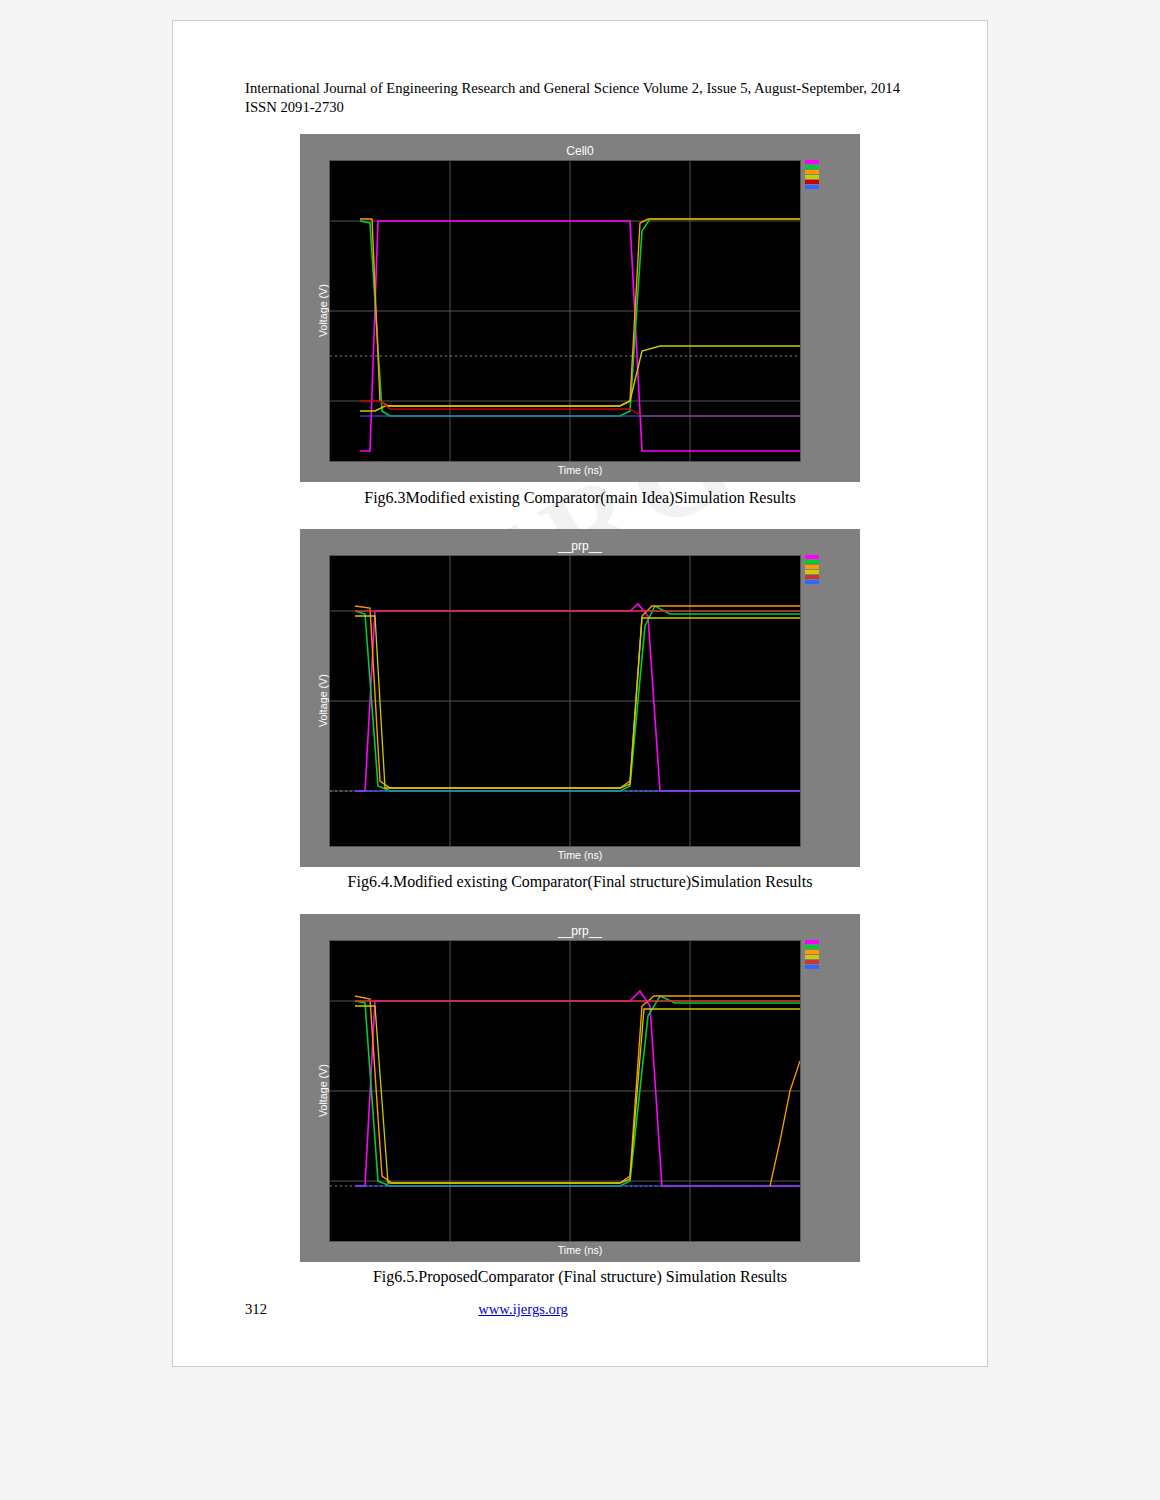IJERGS
International Journal of Engineering Research and General Science Volume 2, Issue 5, August-September, 2014
ISSN 2091-2730
Cell0
Voltage (V)
Time (ns)
Fig6.3Modified existing Comparator(main Idea)Simulation Results
__prp__
Voltage (V)
Time (ns)
Fig6.4.Modified existing Comparator(Final structure)Simulation Results
__prp__
Voltage (V)
Time (ns)
Fig6.5.ProposedComparator (Final structure) Simulation Results
312 www.ijergs.org